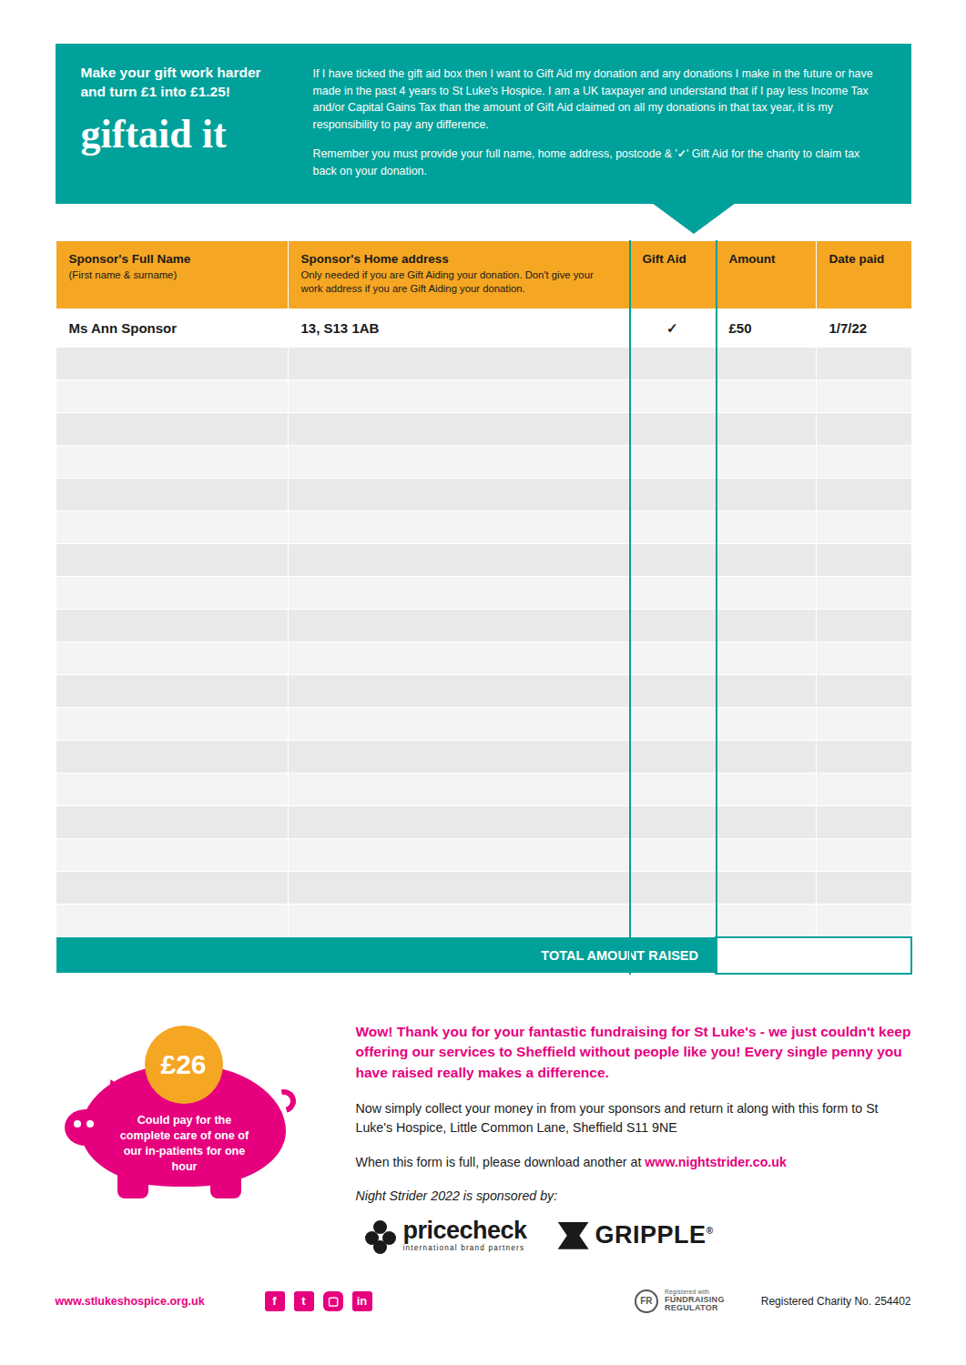Make your gift work harder
and turn £1 into £1.25!
giftaid it
If I have ticked the gift aid box then I want to Gift Aid my donation and any donations I make in the future or have made in the past 4 years to St Luke's Hospice. I am a UK taxpayer and understand that if I pay less Income Tax and/or Capital Gains Tax than the amount of Gift Aid claimed on all my donations in that tax year, it is my responsibility to pay any difference.
Remember you must provide your full name, home address, postcode & '✓' Gift Aid for the charity to claim tax back on your donation.
| Sponsor's Full Name (First name & surname) | Sponsor's Home address Only needed if you are Gift Aiding your donation. Don't give your work address if you are Gift Aiding your donation. | Gift Aid | Amount | Date paid |
| --- | --- | --- | --- | --- |
| Ms Ann Sponsor | 13, S13 1AB | ✓ | £50 | 1/7/22 |
| TOTAL AMOUNT RAISED | |
£26
Could pay for the complete care of one of our in-patients for one hour
Wow! Thank you for your fantastic fundraising for St Luke's - we just couldn't keep offering our services to Sheffield without people like you! Every single penny you have raised really makes a difference.
Now simply collect your money in from your sponsors and return it along with this form to St Luke's Hospice, Little Common Lane, Sheffield S11 9NE
When this form is full, please download another at www.nightstrider.co.uk
Night Strider 2022 is sponsored by:
pricecheck
international brand partners
GRIPPLE®
www.stlukeshospice.org.uk
f
t
▢
in
FR
Registered with
FUNDRAISING
REGULATOR
Registered Charity No. 254402